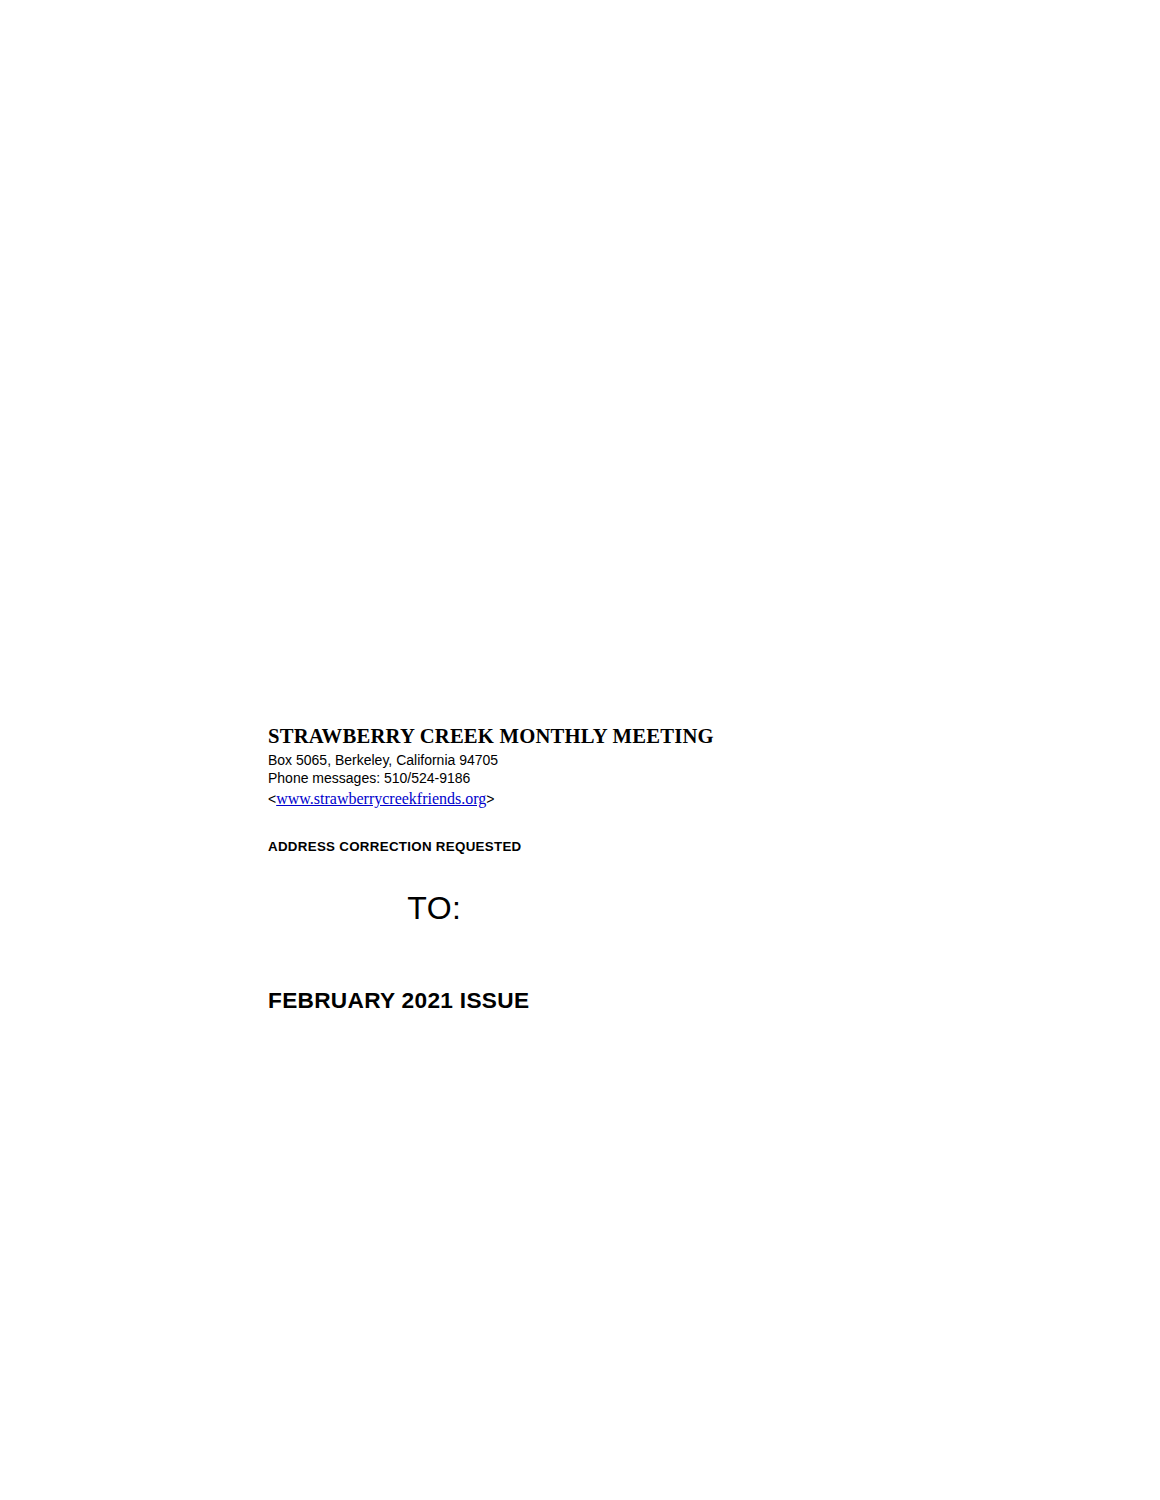STRAWBERRY CREEK MONTHLY MEETING
Box 5065, Berkeley, California 94705
Phone messages: 510/524-9186
<www.strawberrycreekfriends.org>
ADDRESS CORRECTION REQUESTED
TO:
FEBRUARY 2021 ISSUE